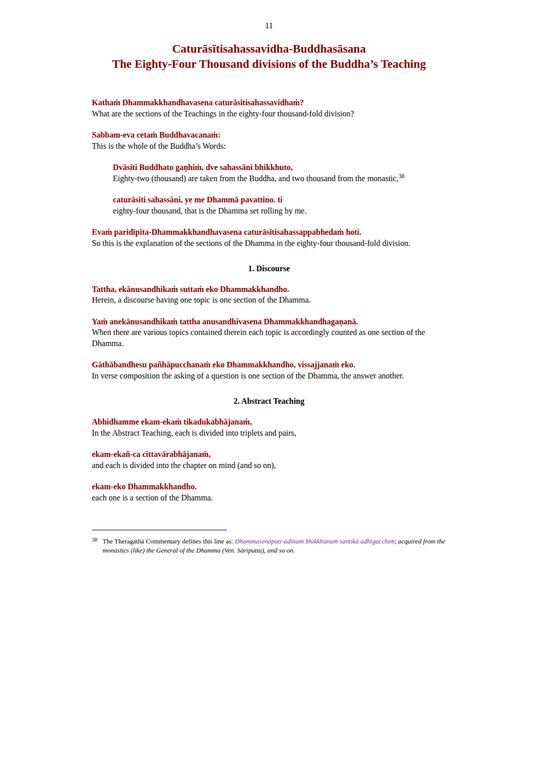11
Caturāsītisahassavidha-Buddhasāsana
The Eighty-Four Thousand divisions of the Buddha’s Teaching
Kathaṁ Dhammakkhandhavasena caturāsītisahassavidhaṁ?
What are the sections of the Teachings in the eighty-four thousand-fold division?
Sabbam-eva cetaṁ Buddhavacanaṁ:
This is the whole of the Buddha’s Words:
Dvāsīti Buddhato gaṇhiṁ, dve sahassāni bhikkhuto,
Eighty-two (thousand) are taken from the Buddha, and two thousand from the monastic,38
caturāsīti sahassāni, ye me Dhammā pavattino. ti
eighty-four thousand, that is the Dhamma set rolling by me.
Evaṁ paridīpita-Dhammakkhandhavasena caturāsītisahassappabhedaṁ hoti.
So this is the explanation of the sections of the Dhamma in the eighty-four thousand-fold division.
1. Discourse
Tattha, ekānusandhikaṁ suttaṁ eko Dhammakkhandho.
Herein, a discourse having one topic is one section of the Dhamma.
Yaṁ anekānusandhikaṁ tattha anusandhivasena Dhammakkhandhagaṇanā.
When there are various topics contained therein each topic is accordingly counted as one section of the Dhamma.
Gāthābandhesu pañhāpucchanaṁ eko Dhammakkhandho, vissajjanaṁ eko.
In verse composition the asking of a question is one section of the Dhamma, the answer another.
2. Abstract Teaching
Abhidhamme ekam-ekaṁ tikadukabhājanaṁ,
In the Abstract Teaching, each is divided into triplets and pairs,
ekam-ekañ-ca cittavārabhājanaṁ,
and each is divided into the chapter on mind (and so on),
ekam-eko Dhammakkhandho.
each one is a section of the Dhamma.
38 The Theragāthā Commentary defines this line as: Dhammasenāpati-ādīnaṁ bhikkhūnaṁ santikā adhigacchiṁ; acquired from the monastics (like) the General of the Dhamma (Ven. Sāriputta), and so on.